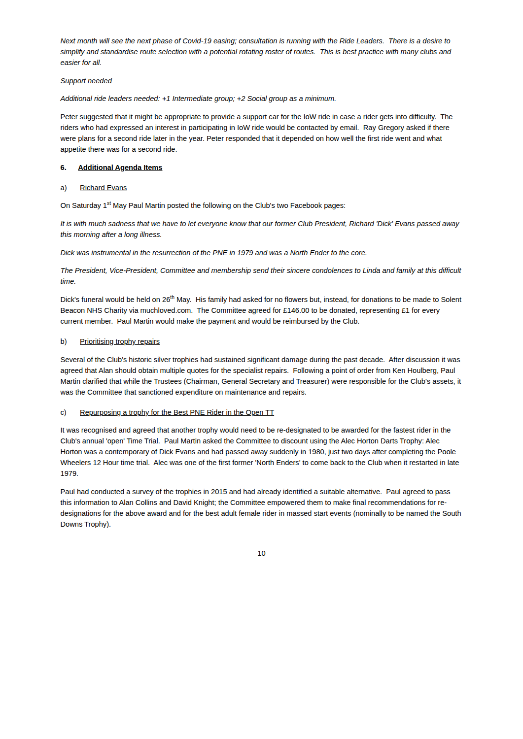Next month will see the next phase of Covid-19 easing; consultation is running with the Ride Leaders. There is a desire to simplify and standardise route selection with a potential rotating roster of routes. This is best practice with many clubs and easier for all.
Support needed
Additional ride leaders needed: +1 Intermediate group; +2 Social group as a minimum.
Peter suggested that it might be appropriate to provide a support car for the IoW ride in case a rider gets into difficulty. The riders who had expressed an interest in participating in IoW ride would be contacted by email. Ray Gregory asked if there were plans for a second ride later in the year. Peter responded that it depended on how well the first ride went and what appetite there was for a second ride.
6. Additional Agenda Items
a) Richard Evans
On Saturday 1st May Paul Martin posted the following on the Club's two Facebook pages:
It is with much sadness that we have to let everyone know that our former Club President, Richard 'Dick' Evans passed away this morning after a long illness.
Dick was instrumental in the resurrection of the PNE in 1979 and was a North Ender to the core.
The President, Vice-President, Committee and membership send their sincere condolences to Linda and family at this difficult time.
Dick's funeral would be held on 26th May. His family had asked for no flowers but, instead, for donations to be made to Solent Beacon NHS Charity via muchloved.com. The Committee agreed for £146.00 to be donated, representing £1 for every current member. Paul Martin would make the payment and would be reimbursed by the Club.
b) Prioritising trophy repairs
Several of the Club's historic silver trophies had sustained significant damage during the past decade. After discussion it was agreed that Alan should obtain multiple quotes for the specialist repairs. Following a point of order from Ken Houlberg, Paul Martin clarified that while the Trustees (Chairman, General Secretary and Treasurer) were responsible for the Club's assets, it was the Committee that sanctioned expenditure on maintenance and repairs.
c) Repurposing a trophy for the Best PNE Rider in the Open TT
It was recognised and agreed that another trophy would need to be re-designated to be awarded for the fastest rider in the Club's annual 'open' Time Trial. Paul Martin asked the Committee to discount using the Alec Horton Darts Trophy: Alec Horton was a contemporary of Dick Evans and had passed away suddenly in 1980, just two days after completing the Poole Wheelers 12 Hour time trial. Alec was one of the first former 'North Enders' to come back to the Club when it restarted in late 1979.
Paul had conducted a survey of the trophies in 2015 and had already identified a suitable alternative. Paul agreed to pass this information to Alan Collins and David Knight; the Committee empowered them to make final recommendations for re-designations for the above award and for the best adult female rider in massed start events (nominally to be named the South Downs Trophy).
10